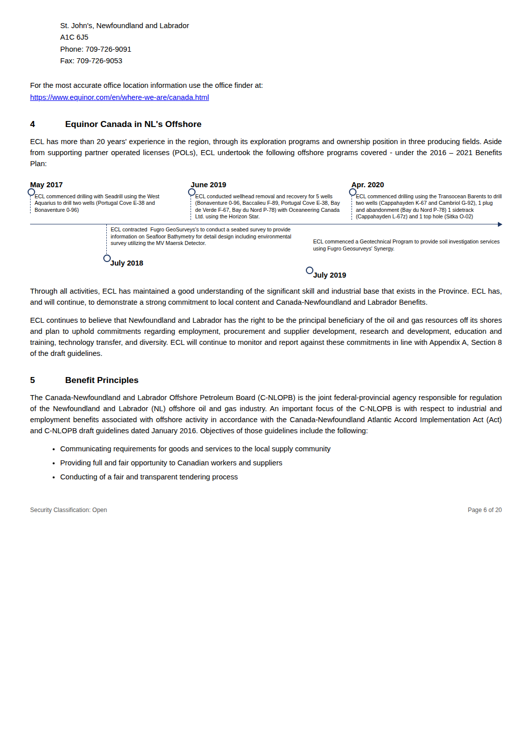St. John's, Newfoundland and Labrador
A1C 6J5
Phone: 709-726-9091
Fax: 709-726-9053
For the most accurate office location information use the office finder at:
https://www.equinor.com/en/where-we-are/canada.html
4 Equinor Canada in NL's Offshore
ECL has more than 20 years' experience in the region, through its exploration programs and ownership position in three producing fields. Aside from supporting partner operated licenses (POLs), ECL undertook the following offshore programs covered - under the 2016 – 2021 Benefits Plan:
May 2017
June 2019
Apr. 2020
ECL commenced drilling with Seadrill using the West Aquarius to drill two wells (Portugal Cove E-38 and Bonaventure 0-96)
ECL conducted wellhead removal and recovery for 5 wells (Bonaventure 0-96, Baccalieu F-89, Portugal Cove E-38, Bay de Verde F-67, Bay du Nord P-78) with Oceaneering Canada Ltd. using the Horizon Star.
ECL commenced drilling using the Transocean Barents to drill two wells (Cappahayden K-67 and Cambriol G-92), 1 plug and abandonment (Bay du Nord P-78) 1 sidetrack (Cappahayden L-67z) and 1 top hole (Sitka O-02)
ECL contracted Fugro GeoSurveys's to conduct a seabed survey to provide information on Seafloor Bathymetry for detail design including environmental survey utilizing the MV Maersk Detector.
July 2018
ECL commenced a Geotechnical Program to provide soil investigation services using Fugro Geosurveys' Synergy.
July 2019
Through all activities, ECL has maintained a good understanding of the significant skill and industrial base that exists in the Province. ECL has, and will continue, to demonstrate a strong commitment to local content and Canada-Newfoundland and Labrador Benefits.
ECL continues to believe that Newfoundland and Labrador has the right to be the principal beneficiary of the oil and gas resources off its shores and plan to uphold commitments regarding employment, procurement and supplier development, research and development, education and training, technology transfer, and diversity. ECL will continue to monitor and report against these commitments in line with Appendix A, Section 8 of the draft guidelines.
5 Benefit Principles
The Canada-Newfoundland and Labrador Offshore Petroleum Board (C-NLOPB) is the joint federal-provincial agency responsible for regulation of the Newfoundland and Labrador (NL) offshore oil and gas industry. An important focus of the C-NLOPB is with respect to industrial and employment benefits associated with offshore activity in accordance with the Canada-Newfoundland Atlantic Accord Implementation Act (Act) and C-NLOPB draft guidelines dated January 2016. Objectives of those guidelines include the following:
Communicating requirements for goods and services to the local supply community
Providing full and fair opportunity to Canadian workers and suppliers
Conducting of a fair and transparent tendering process
Security Classification: Open Page 6 of 20